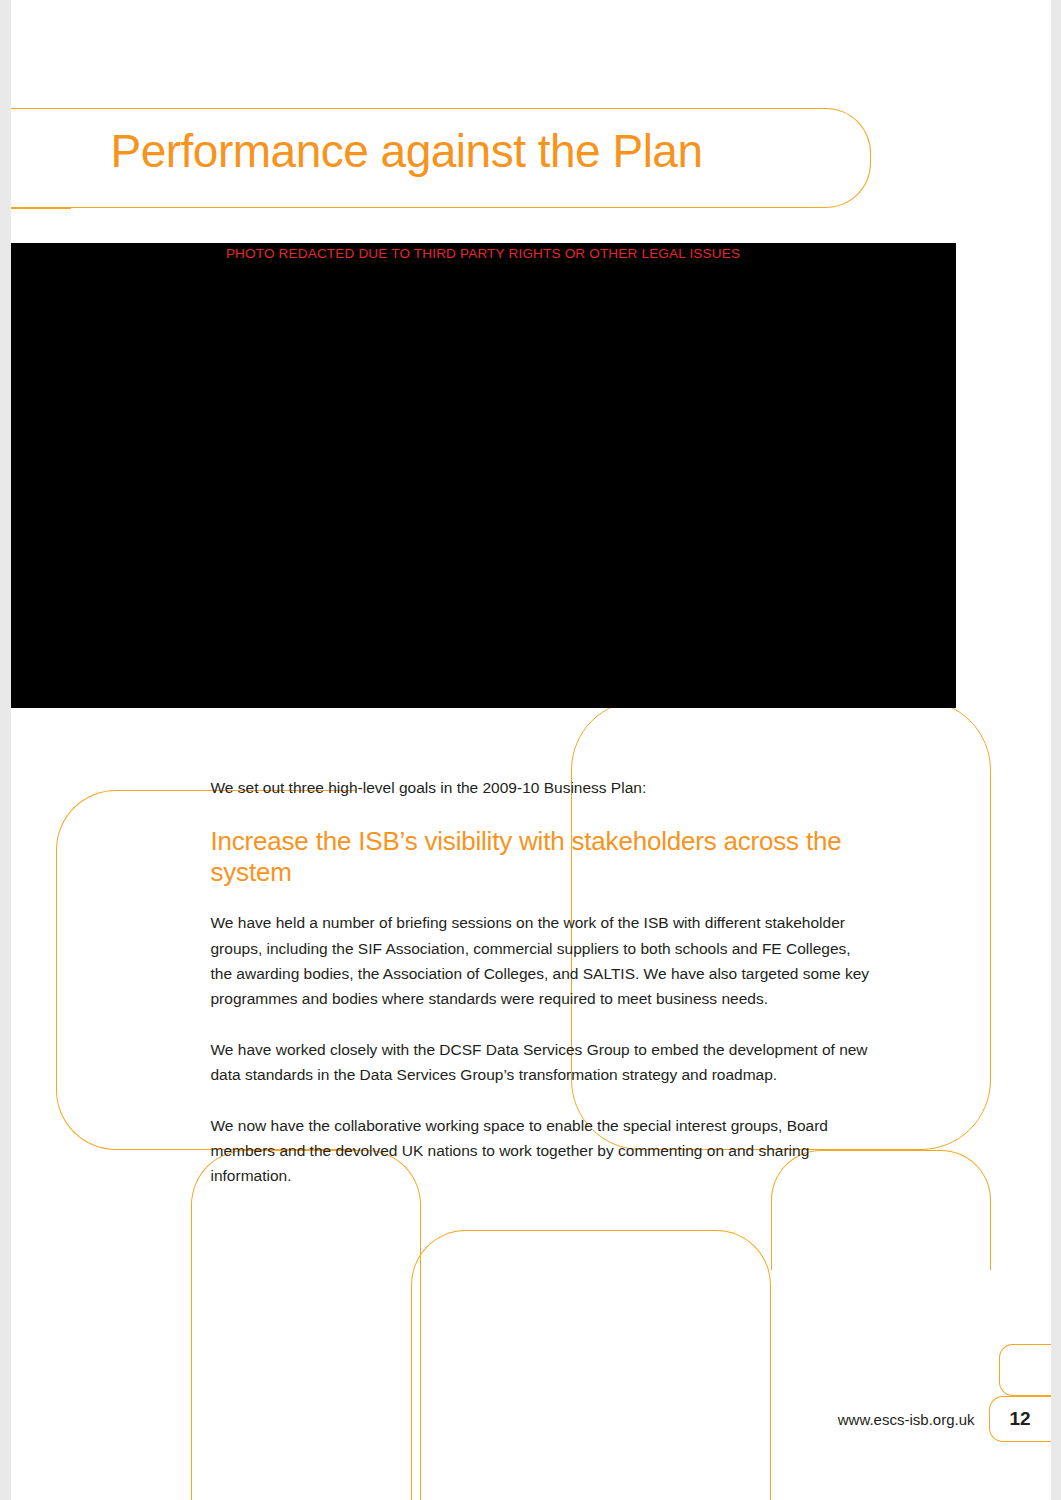Performance against the Plan
PHOTO REDACTED DUE TO THIRD PARTY RIGHTS OR OTHER LEGAL ISSUES
We set out three high-level goals in the 2009-10 Business Plan:
Increase the ISB’s visibility with stakeholders across the system
We have held a number of briefing sessions on the work of the ISB with different stakeholder groups, including the SIF Association, commercial suppliers to both schools and FE Colleges, the awarding bodies, the Association of Colleges, and SALTIS. We have also targeted some key programmes and bodies where standards were required to meet business needs.
We have worked closely with the DCSF Data Services Group to embed the development of new data standards in the Data Services Group’s transformation strategy and roadmap.
We now have the collaborative working space to enable the special interest groups, Board members and the devolved UK nations to work together by commenting on and sharing information.
www.escs-isb.org.uk 12